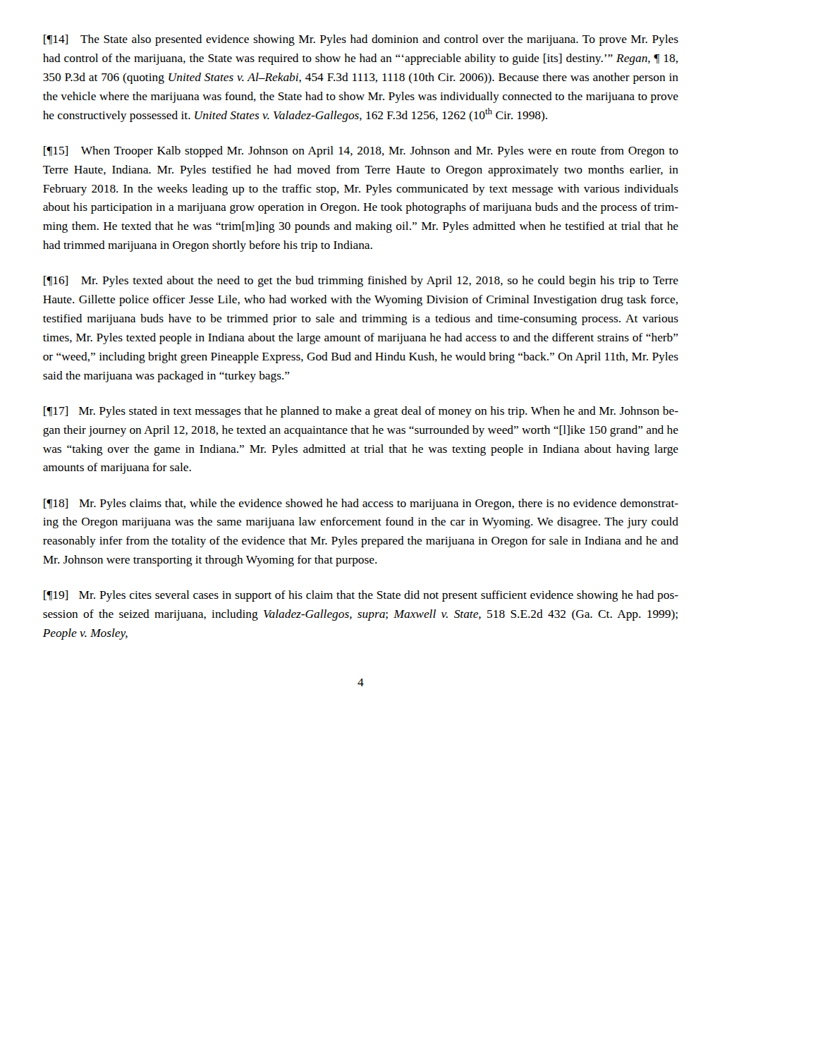[¶14] The State also presented evidence showing Mr. Pyles had dominion and control over the marijuana. To prove Mr. Pyles had control of the marijuana, the State was required to show he had an “‘appreciable ability to guide [its] destiny.’” Regan, ¶ 18, 350 P.3d at 706 (quoting United States v. Al–Rekabi, 454 F.3d 1113, 1118 (10th Cir. 2006)). Because there was another person in the vehicle where the marijuana was found, the State had to show Mr. Pyles was individually connected to the marijuana to prove he constructively possessed it. United States v. Valadez-Gallegos, 162 F.3d 1256, 1262 (10th Cir. 1998).
[¶15] When Trooper Kalb stopped Mr. Johnson on April 14, 2018, Mr. Johnson and Mr. Pyles were en route from Oregon to Terre Haute, Indiana. Mr. Pyles testified he had moved from Terre Haute to Oregon approximately two months earlier, in February 2018. In the weeks leading up to the traffic stop, Mr. Pyles communicated by text message with various individuals about his participation in a marijuana grow operation in Oregon. He took photographs of marijuana buds and the process of trimming them. He texted that he was “trim[m]ing 30 pounds and making oil.” Mr. Pyles admitted when he testified at trial that he had trimmed marijuana in Oregon shortly before his trip to Indiana.
[¶16] Mr. Pyles texted about the need to get the bud trimming finished by April 12, 2018, so he could begin his trip to Terre Haute. Gillette police officer Jesse Lile, who had worked with the Wyoming Division of Criminal Investigation drug task force, testified marijuana buds have to be trimmed prior to sale and trimming is a tedious and time-consuming process. At various times, Mr. Pyles texted people in Indiana about the large amount of marijuana he had access to and the different strains of “herb” or “weed,” including bright green Pineapple Express, God Bud and Hindu Kush, he would bring “back.” On April 11th, Mr. Pyles said the marijuana was packaged in “turkey bags.”
[¶17] Mr. Pyles stated in text messages that he planned to make a great deal of money on his trip. When he and Mr. Johnson began their journey on April 12, 2018, he texted an acquaintance that he was “surrounded by weed” worth “[l]ike 150 grand” and he was “taking over the game in Indiana.” Mr. Pyles admitted at trial that he was texting people in Indiana about having large amounts of marijuana for sale.
[¶18] Mr. Pyles claims that, while the evidence showed he had access to marijuana in Oregon, there is no evidence demonstrating the Oregon marijuana was the same marijuana law enforcement found in the car in Wyoming. We disagree. The jury could reasonably infer from the totality of the evidence that Mr. Pyles prepared the marijuana in Oregon for sale in Indiana and he and Mr. Johnson were transporting it through Wyoming for that purpose.
[¶19] Mr. Pyles cites several cases in support of his claim that the State did not present sufficient evidence showing he had possession of the seized marijuana, including Valadez-Gallegos, supra; Maxwell v. State, 518 S.E.2d 432 (Ga. Ct. App. 1999); People v. Mosley,
4